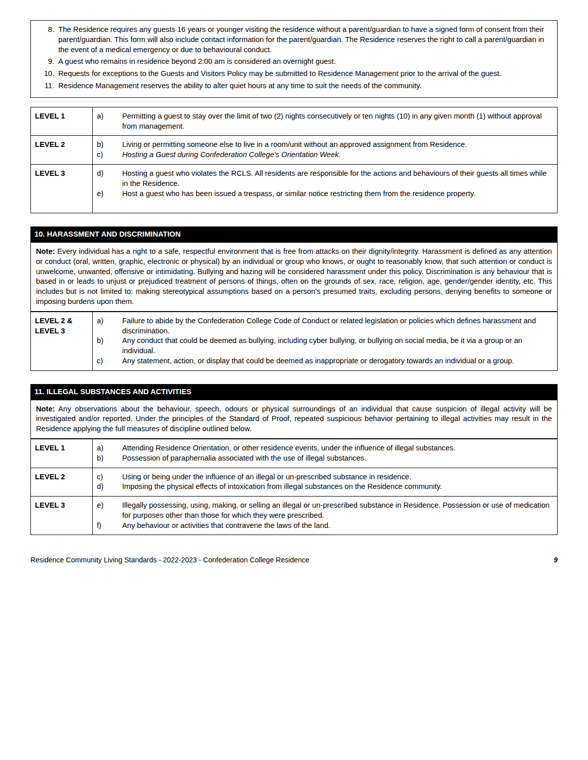8. The Residence requires any guests 16 years or younger visiting the residence without a parent/guardian to have a signed form of consent from their parent/guardian. This form will also include contact information for the parent/guardian. The Residence reserves the right to call a parent/guardian in the event of a medical emergency or due to behavioural conduct.
9. A guest who remains in residence beyond 2:00 am is considered an overnight guest.
10. Requests for exceptions to the Guests and Visitors Policy may be submitted to Residence Management prior to the arrival of the guest.
11. Residence Management reserves the ability to alter quiet hours at any time to suit the needs of the community.
| LEVEL 1 | a) | Permitting a guest to stay over the limit of two (2) nights consecutively or ten nights (10) in any given month (1) without approval from management. |
| LEVEL 2 | b) c) | Living or permitting someone else to live in a room/unit without an approved assignment from Residence. Hosting a Guest during Confederation College's Orientation Week. |
| LEVEL 3 | d) e) | Hosting a guest who violates the RCLS. All residents are responsible for the actions and behaviours of their guests all times while in the Residence. Host a guest who has been issued a trespass, or similar notice restricting them from the residence property. |
10. HARASSMENT AND DISCRIMINATION
Note: Every individual has a right to a safe, respectful environment that is free from attacks on their dignity/integrity. Harassment is defined as any attention or conduct (oral, written, graphic, electronic or physical) by an individual or group who knows, or ought to reasonably know, that such attention or conduct is unwelcome, unwanted, offensive or intimidating. Bullying and hazing will be considered harassment under this policy. Discrimination is any behaviour that is based in or leads to unjust or prejudiced treatment of persons of things, often on the grounds of sex, race, religion, age, gender/gender identity, etc. This includes but is not limited to: making stereotypical assumptions based on a person's presumed traits, excluding persons, denying benefits to someone or imposing burdens upon them.
| LEVEL 2 & LEVEL 3 | a) b) c) | Failure to abide by the Confederation College Code of Conduct or related legislation or policies which defines harassment and discrimination. Any conduct that could be deemed as bullying, including cyber bullying, or bullying on social media, be it via a group or an individual. Any statement, action, or display that could be deemed as inappropriate or derogatory towards an individual or a group. |
11. ILLEGAL SUBSTANCES AND ACTIVITIES
Note: Any observations about the behaviour, speech, odours or physical surroundings of an individual that cause suspicion of illegal activity will be investigated and/or reported. Under the principles of the Standard of Proof, repeated suspicious behavior pertaining to illegal activities may result in the Residence applying the full measures of discipline outlined below.
| LEVEL 1 | a) b) | Attending Residence Orientation, or other residence events, under the influence of illegal substances. Possession of paraphernalia associated with the use of illegal substances. |
| LEVEL 2 | c) d) | Using or being under the influence of an illegal or un-prescribed substance in residence. Imposing the physical effects of intoxication from illegal substances on the Residence community. |
| LEVEL 3 | e) f) | Illegally possessing, using, making, or selling an illegal or un-prescribed substance in Residence. Possession or use of medication for purposes other than those for which they were prescribed. Any behaviour or activities that contravene the laws of the land. |
Residence Community Living Standards - 2022-2023 - Confederation College Residence 9